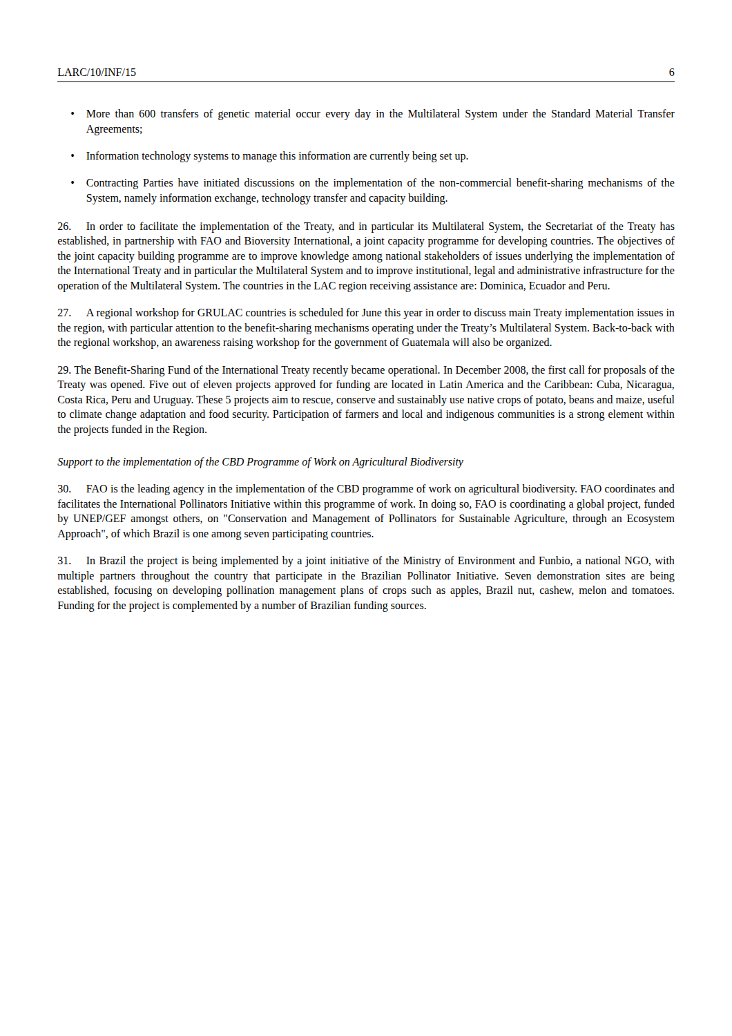LARC/10/INF/15 6
More than 600 transfers of genetic material occur every day in the Multilateral System under the Standard Material Transfer Agreements;
Information technology systems to manage this information are currently being set up.
Contracting Parties have initiated discussions on the implementation of the non-commercial benefit-sharing mechanisms of the System, namely information exchange, technology transfer and capacity building.
26. In order to facilitate the implementation of the Treaty, and in particular its Multilateral System, the Secretariat of the Treaty has established, in partnership with FAO and Bioversity International, a joint capacity programme for developing countries. The objectives of the joint capacity building programme are to improve knowledge among national stakeholders of issues underlying the implementation of the International Treaty and in particular the Multilateral System and to improve institutional, legal and administrative infrastructure for the operation of the Multilateral System. The countries in the LAC region receiving assistance are: Dominica, Ecuador and Peru.
27. A regional workshop for GRULAC countries is scheduled for June this year in order to discuss main Treaty implementation issues in the region, with particular attention to the benefit-sharing mechanisms operating under the Treaty’s Multilateral System. Back-to-back with the regional workshop, an awareness raising workshop for the government of Guatemala will also be organized.
29. The Benefit-Sharing Fund of the International Treaty recently became operational. In December 2008, the first call for proposals of the Treaty was opened. Five out of eleven projects approved for funding are located in Latin America and the Caribbean: Cuba, Nicaragua, Costa Rica, Peru and Uruguay. These 5 projects aim to rescue, conserve and sustainably use native crops of potato, beans and maize, useful to climate change adaptation and food security. Participation of farmers and local and indigenous communities is a strong element within the projects funded in the Region.
Support to the implementation of the CBD Programme of Work on Agricultural Biodiversity
30. FAO is the leading agency in the implementation of the CBD programme of work on agricultural biodiversity. FAO coordinates and facilitates the International Pollinators Initiative within this programme of work. In doing so, FAO is coordinating a global project, funded by UNEP/GEF amongst others, on "Conservation and Management of Pollinators for Sustainable Agriculture, through an Ecosystem Approach", of which Brazil is one among seven participating countries.
31. In Brazil the project is being implemented by a joint initiative of the Ministry of Environment and Funbio, a national NGO, with multiple partners throughout the country that participate in the Brazilian Pollinator Initiative. Seven demonstration sites are being established, focusing on developing pollination management plans of crops such as apples, Brazil nut, cashew, melon and tomatoes. Funding for the project is complemented by a number of Brazilian funding sources.